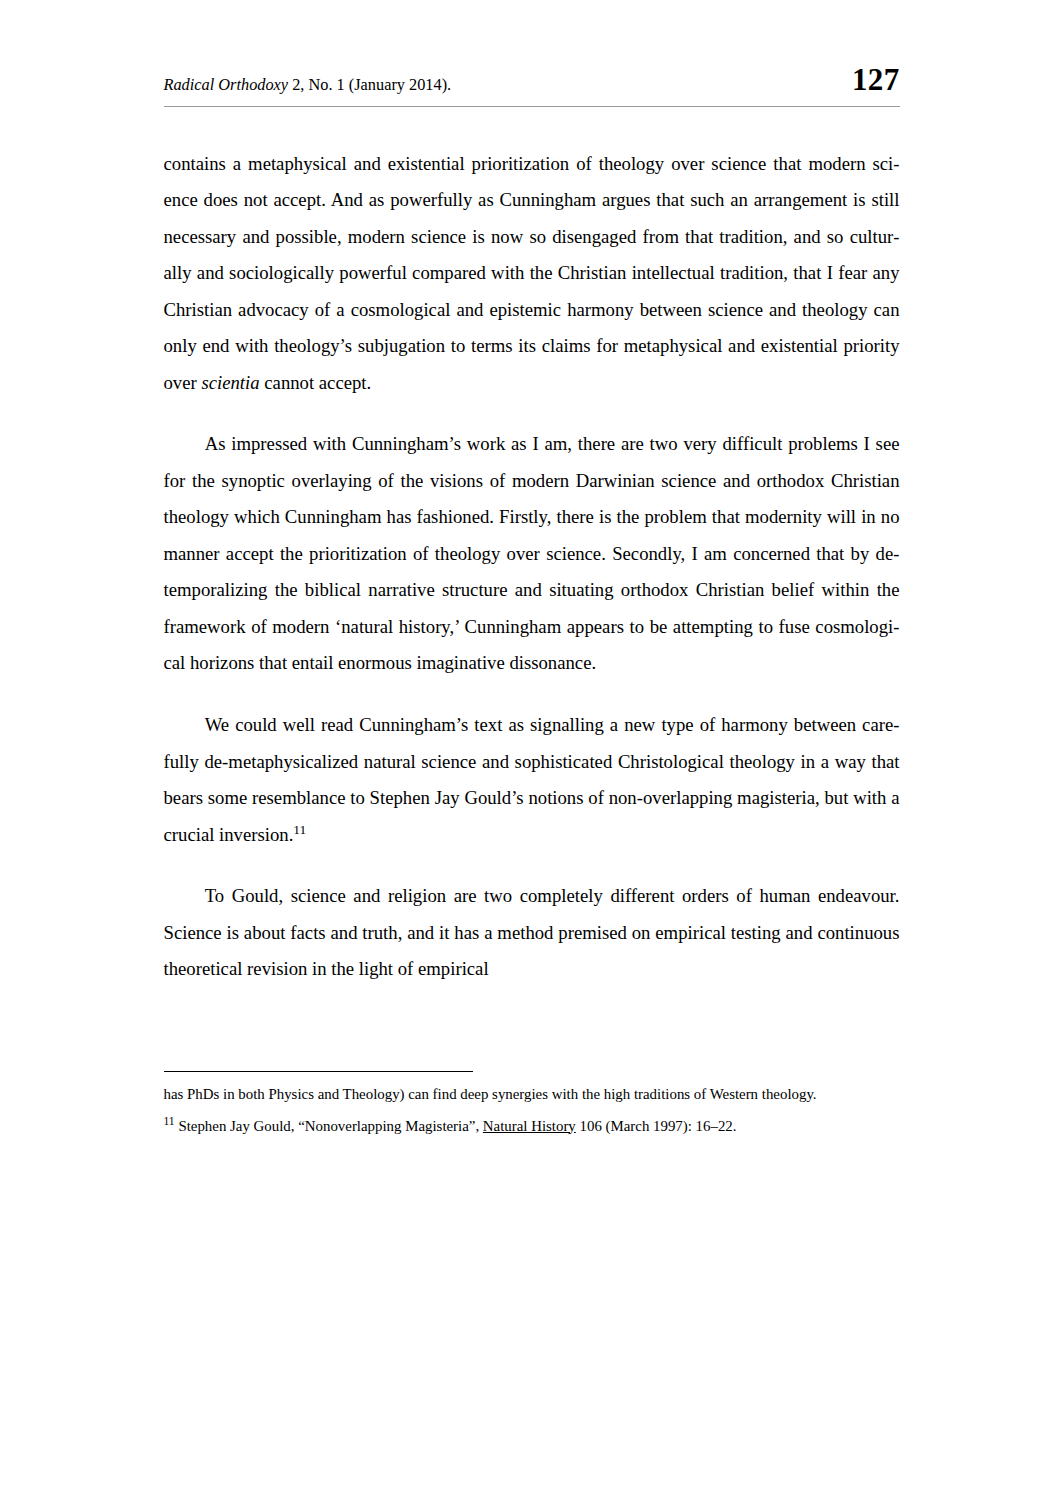Radical Orthodoxy 2, No. 1 (January 2014).
127
contains a metaphysical and existential prioritization of theology over science that modern science does not accept. And as powerfully as Cunningham argues that such an arrangement is still necessary and possible, modern science is now so disengaged from that tradition, and so culturally and sociologically powerful compared with the Christian intellectual tradition, that I fear any Christian advocacy of a cosmological and epistemic harmony between science and theology can only end with theology’s subjugation to terms its claims for metaphysical and existential priority over scientia cannot accept.
As impressed with Cunningham’s work as I am, there are two very difficult problems I see for the synoptic overlaying of the visions of modern Darwinian science and orthodox Christian theology which Cunningham has fashioned. Firstly, there is the problem that modernity will in no manner accept the prioritization of theology over science. Secondly, I am concerned that by de-temporalizing the biblical narrative structure and situating orthodox Christian belief within the framework of modern ‘natural history,’ Cunningham appears to be attempting to fuse cosmological horizons that entail enormous imaginative dissonance.
We could well read Cunningham’s text as signalling a new type of harmony between carefully de-metaphysicalized natural science and sophisticated Christological theology in a way that bears some resemblance to Stephen Jay Gould’s notions of non-overlapping magisteria, but with a crucial inversion.11
To Gould, science and religion are two completely different orders of human endeavour. Science is about facts and truth, and it has a method premised on empirical testing and continuous theoretical revision in the light of empirical
has PhDs in both Physics and Theology) can find deep synergies with the high traditions of Western theology.
11 Stephen Jay Gould, “Nonoverlapping Magisteria”, Natural History 106 (March 1997): 16–22.